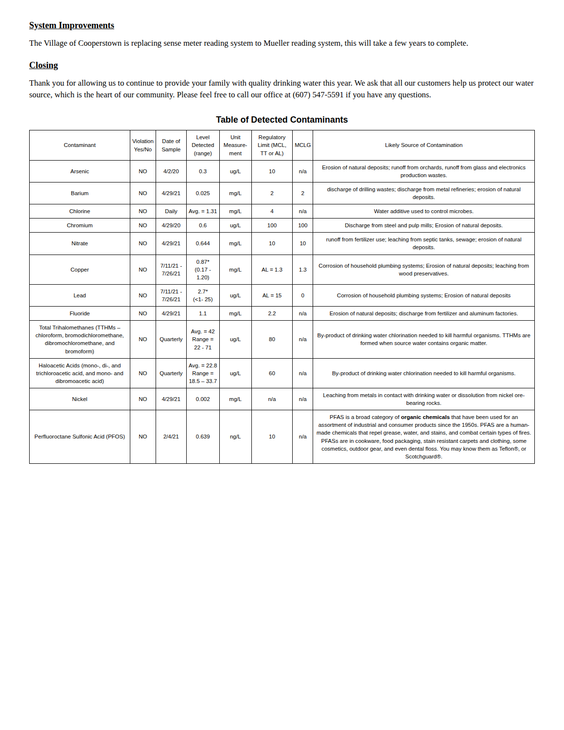System Improvements
The Village of Cooperstown is replacing sense meter reading system to Mueller reading system, this will take a few years to complete.
Closing
Thank you for allowing us to continue to provide your family with quality drinking water this year. We ask that all our customers help us protect our water source, which is the heart of our community. Please feel free to call our office at (607) 547-5591 if you have any questions.
Table of Detected Contaminants
| Contaminant | Violation Yes/No | Date of Sample | Level Detected (range) | Unit Measure-ment | Regulatory Limit (MCL, TT or AL) | MCLG | Likely Source of Contamination |
| --- | --- | --- | --- | --- | --- | --- | --- |
| Arsenic | NO | 4/2/20 | 0.3 | ug/L | 10 | n/a | Erosion of natural deposits; runoff from orchards, runoff from glass and electronics production wastes. |
| Barium | NO | 4/29/21 | 0.025 | mg/L | 2 | 2 | discharge of drilling wastes; discharge from metal refineries; erosion of natural deposits. |
| Chlorine | NO | Daily | Avg. = 1.31 | mg/L | 4 | n/a | Water additive used to control microbes. |
| Chromium | NO | 4/29/20 | 0.6 | ug/L | 100 | 100 | Discharge from steel and pulp mills; Erosion of natural deposits. |
| Nitrate | NO | 4/29/21 | 0.644 | mg/L | 10 | 10 | runoff from fertilizer use; leaching from septic tanks, sewage; erosion of natural deposits. |
| Copper | NO | 7/11/21 - 7/26/21 | 0.87* (0.17 - 1.20) | mg/L | AL = 1.3 | 1.3 | Corrosion of household plumbing systems; Erosion of natural deposits; leaching from wood preservatives. |
| Lead | NO | 7/11/21 - 7/26/21 | 2.7* (<1- 25) | ug/L | AL = 15 | 0 | Corrosion of household plumbing systems; Erosion of natural deposits |
| Fluoride | NO | 4/29/21 | 1.1 | mg/L | 2.2 | n/a | Erosion of natural deposits; discharge from fertilizer and aluminum factories. |
| Total Trihalomethanes (TTHMs – chloroform, bromodichloromethane, dibromochloromethane, and bromoform) | NO | Quarterly | Avg. = 42 Range = 22 - 71 | ug/L | 80 | n/a | By-product of drinking water chlorination needed to kill harmful organisms. TTHMs are formed when source water contains organic matter. |
| Haloacetic Acids (mono-, di-, and trichloroacetic acid, and mono- and dibromoacetic acid) | NO | Quarterly | Avg. = 22.8 Range = 18.5 – 33.7 | ug/L | 60 | n/a | By-product of drinking water chlorination needed to kill harmful organisms. |
| Nickel | NO | 4/29/21 | 0.002 | mg/L | n/a | n/a | Leaching from metals in contact with drinking water or dissolution from nickel ore-bearing rocks. |
| Perfluoroctane Sulfonic Acid (PFOS) | NO | 2/4/21 | 0.639 | ng/L | 10 | n/a | PFAS is a broad category of organic chemicals that have been used for an assortment of industrial and consumer products since the 1950s. PFAS are a human-made chemicals that repel grease, water, and stains, and combat certain types of fires. PFASs are in cookware, food packaging, stain resistant carpets and clothing, some cosmetics, outdoor gear, and even dental floss. You may know them as Teflon®, or Scotchguard®. |